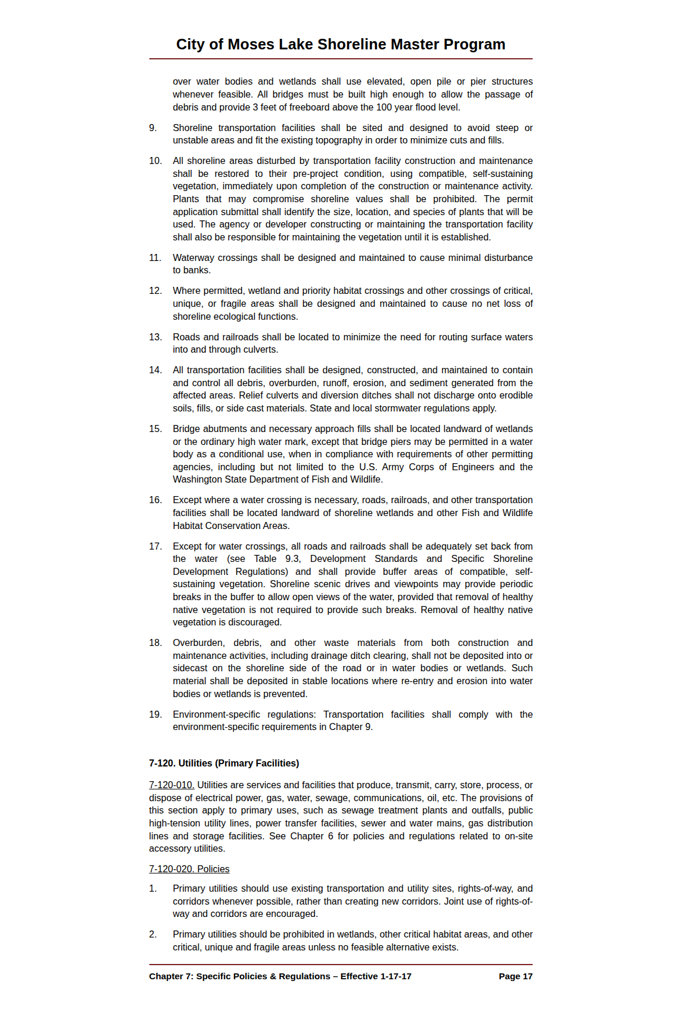City of Moses Lake Shoreline Master Program
over water bodies and wetlands shall use elevated, open pile or pier structures whenever feasible. All bridges must be built high enough to allow the passage of debris and provide 3 feet of freeboard above the 100 year flood level.
9. Shoreline transportation facilities shall be sited and designed to avoid steep or unstable areas and fit the existing topography in order to minimize cuts and fills.
10. All shoreline areas disturbed by transportation facility construction and maintenance shall be restored to their pre-project condition, using compatible, self-sustaining vegetation, immediately upon completion of the construction or maintenance activity. Plants that may compromise shoreline values shall be prohibited. The permit application submittal shall identify the size, location, and species of plants that will be used. The agency or developer constructing or maintaining the transportation facility shall also be responsible for maintaining the vegetation until it is established.
11. Waterway crossings shall be designed and maintained to cause minimal disturbance to banks.
12. Where permitted, wetland and priority habitat crossings and other crossings of critical, unique, or fragile areas shall be designed and maintained to cause no net loss of shoreline ecological functions.
13. Roads and railroads shall be located to minimize the need for routing surface waters into and through culverts.
14. All transportation facilities shall be designed, constructed, and maintained to contain and control all debris, overburden, runoff, erosion, and sediment generated from the affected areas. Relief culverts and diversion ditches shall not discharge onto erodible soils, fills, or side cast materials. State and local stormwater regulations apply.
15. Bridge abutments and necessary approach fills shall be located landward of wetlands or the ordinary high water mark, except that bridge piers may be permitted in a water body as a conditional use, when in compliance with requirements of other permitting agencies, including but not limited to the U.S. Army Corps of Engineers and the Washington State Department of Fish and Wildlife.
16. Except where a water crossing is necessary, roads, railroads, and other transportation facilities shall be located landward of shoreline wetlands and other Fish and Wildlife Habitat Conservation Areas.
17. Except for water crossings, all roads and railroads shall be adequately set back from the water (see Table 9.3, Development Standards and Specific Shoreline Development Regulations) and shall provide buffer areas of compatible, self-sustaining vegetation. Shoreline scenic drives and viewpoints may provide periodic breaks in the buffer to allow open views of the water, provided that removal of healthy native vegetation is not required to provide such breaks. Removal of healthy native vegetation is discouraged.
18. Overburden, debris, and other waste materials from both construction and maintenance activities, including drainage ditch clearing, shall not be deposited into or sidecast on the shoreline side of the road or in water bodies or wetlands. Such material shall be deposited in stable locations where re-entry and erosion into water bodies or wetlands is prevented.
19. Environment-specific regulations: Transportation facilities shall comply with the environment-specific requirements in Chapter 9.
7-120. Utilities (Primary Facilities)
7-120-010. Utilities are services and facilities that produce, transmit, carry, store, process, or dispose of electrical power, gas, water, sewage, communications, oil, etc. The provisions of this section apply to primary uses, such as sewage treatment plants and outfalls, public high-tension utility lines, power transfer facilities, sewer and water mains, gas distribution lines and storage facilities. See Chapter 6 for policies and regulations related to on-site accessory utilities.
7-120-020. Policies
1. Primary utilities should use existing transportation and utility sites, rights-of-way, and corridors whenever possible, rather than creating new corridors. Joint use of rights-of-way and corridors are encouraged.
2. Primary utilities should be prohibited in wetlands, other critical habitat areas, and other critical, unique and fragile areas unless no feasible alternative exists.
Chapter 7: Specific Policies & Regulations – Effective 1-17-17
Page 17